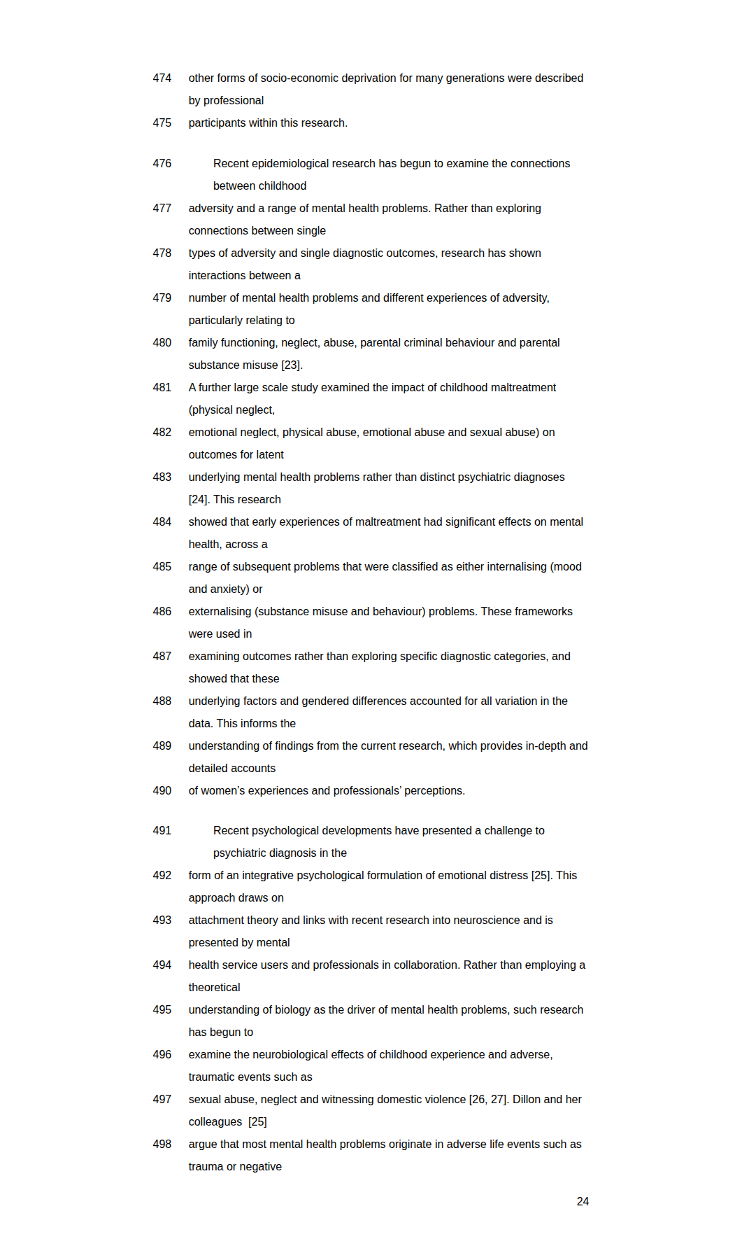474 other forms of socio-economic deprivation for many generations were described by professional
475 participants within this research.
476 Recent epidemiological research has begun to examine the connections between childhood
477 adversity and a range of mental health problems. Rather than exploring connections between single
478 types of adversity and single diagnostic outcomes, research has shown interactions between a
479 number of mental health problems and different experiences of adversity, particularly relating to
480 family functioning, neglect, abuse, parental criminal behaviour and parental substance misuse [23].
481 A further large scale study examined the impact of childhood maltreatment (physical neglect,
482 emotional neglect, physical abuse, emotional abuse and sexual abuse) on outcomes for latent
483 underlying mental health problems rather than distinct psychiatric diagnoses [24]. This research
484 showed that early experiences of maltreatment had significant effects on mental health, across a
485 range of subsequent problems that were classified as either internalising (mood and anxiety) or
486 externalising (substance misuse and behaviour) problems. These frameworks were used in
487 examining outcomes rather than exploring specific diagnostic categories, and showed that these
488 underlying factors and gendered differences accounted for all variation in the data. This informs the
489 understanding of findings from the current research, which provides in-depth and detailed accounts
490 of women’s experiences and professionals’ perceptions.
491 Recent psychological developments have presented a challenge to psychiatric diagnosis in the
492 form of an integrative psychological formulation of emotional distress [25]. This approach draws on
493 attachment theory and links with recent research into neuroscience and is presented by mental
494 health service users and professionals in collaboration. Rather than employing a theoretical
495 understanding of biology as the driver of mental health problems, such research has begun to
496 examine the neurobiological effects of childhood experience and adverse, traumatic events such as
497 sexual abuse, neglect and witnessing domestic violence [26, 27]. Dillon and her colleagues [25]
498 argue that most mental health problems originate in adverse life events such as trauma or negative
24